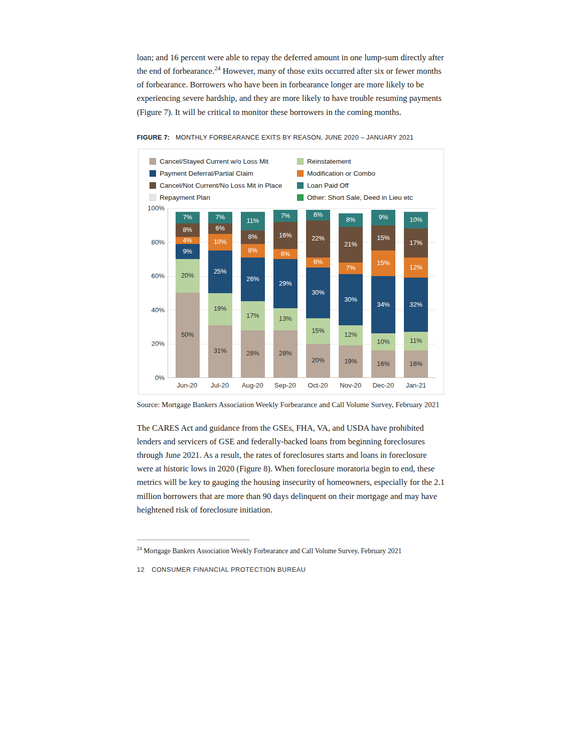loan; and 16 percent were able to repay the deferred amount in one lump-sum directly after the end of forbearance.24 However, many of those exits occurred after six or fewer months of forbearance. Borrowers who have been in forbearance longer are more likely to be experiencing severe hardship, and they are more likely to have trouble resuming payments (Figure 7). It will be critical to monitor these borrowers in the coming months.
FIGURE 7: MONTHLY FORBEARANCE EXITS BY REASON, JUNE 2020 – JANUARY 2021
Cancel/Stayed Current w/o Loss Mit
Reinstatement
Payment Deferral/Partial Claim
Modification or Combo
Cancel/Not Current/No Loss Mit in Place
Loan Paid Off
Repayment Plan
Other: Short Sale, Deed in Lieu etc
100% 80% 60% 40% 20% 0%
7%
8%
4%
9%
20%
50%
7%
6%
10%
25%
19%
31%
11%
8%
8%
26%
17%
28%
7%
16%
6%
29%
13%
28%
6%
22%
6%
30%
15%
20%
8%
21%
7%
30%
12%
19%
9%
15%
15%
34%
10%
16%
10%
17%
12%
32%
11%
16%
Jun-20 Jul-20 Aug-20 Sep-20 Oct-20 Nov-20 Dec-20 Jan-21
Source: Mortgage Bankers Association Weekly Forbearance and Call Volume Survey, February 2021
The CARES Act and guidance from the GSEs, FHA, VA, and USDA have prohibited lenders and servicers of GSE and federally-backed loans from beginning foreclosures through June 2021. As a result, the rates of foreclosures starts and loans in foreclosure were at historic lows in 2020 (Figure 8). When foreclosure moratoria begin to end, these metrics will be key to gauging the housing insecurity of homeowners, especially for the 2.1 million borrowers that are more than 90 days delinquent on their mortgage and may have heightened risk of foreclosure initiation.
24 Mortgage Bankers Association Weekly Forbearance and Call Volume Survey, February 2021
12 CONSUMER FINANCIAL PROTECTION BUREAU